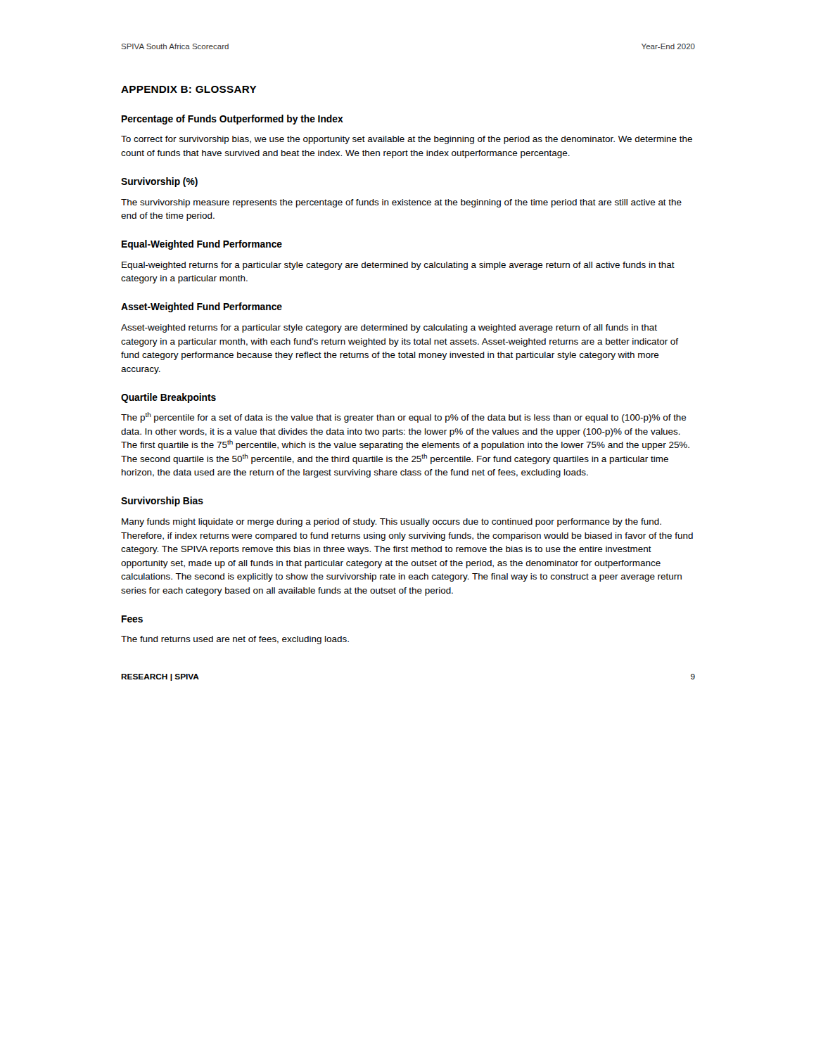SPIVA South Africa Scorecard Year-End 2020
APPENDIX B: GLOSSARY
Percentage of Funds Outperformed by the Index
To correct for survivorship bias, we use the opportunity set available at the beginning of the period as the denominator. We determine the count of funds that have survived and beat the index. We then report the index outperformance percentage.
Survivorship (%)
The survivorship measure represents the percentage of funds in existence at the beginning of the time period that are still active at the end of the time period.
Equal-Weighted Fund Performance
Equal-weighted returns for a particular style category are determined by calculating a simple average return of all active funds in that category in a particular month.
Asset-Weighted Fund Performance
Asset-weighted returns for a particular style category are determined by calculating a weighted average return of all funds in that category in a particular month, with each fund's return weighted by its total net assets. Asset-weighted returns are a better indicator of fund category performance because they reflect the returns of the total money invested in that particular style category with more accuracy.
Quartile Breakpoints
The pth percentile for a set of data is the value that is greater than or equal to p% of the data but is less than or equal to (100-p)% of the data. In other words, it is a value that divides the data into two parts: the lower p% of the values and the upper (100-p)% of the values. The first quartile is the 75th percentile, which is the value separating the elements of a population into the lower 75% and the upper 25%. The second quartile is the 50th percentile, and the third quartile is the 25th percentile. For fund category quartiles in a particular time horizon, the data used are the return of the largest surviving share class of the fund net of fees, excluding loads.
Survivorship Bias
Many funds might liquidate or merge during a period of study. This usually occurs due to continued poor performance by the fund. Therefore, if index returns were compared to fund returns using only surviving funds, the comparison would be biased in favor of the fund category. The SPIVA reports remove this bias in three ways. The first method to remove the bias is to use the entire investment opportunity set, made up of all funds in that particular category at the outset of the period, as the denominator for outperformance calculations. The second is explicitly to show the survivorship rate in each category. The final way is to construct a peer average return series for each category based on all available funds at the outset of the period.
Fees
The fund returns used are net of fees, excluding loads.
RESEARCH | SPIVA 9